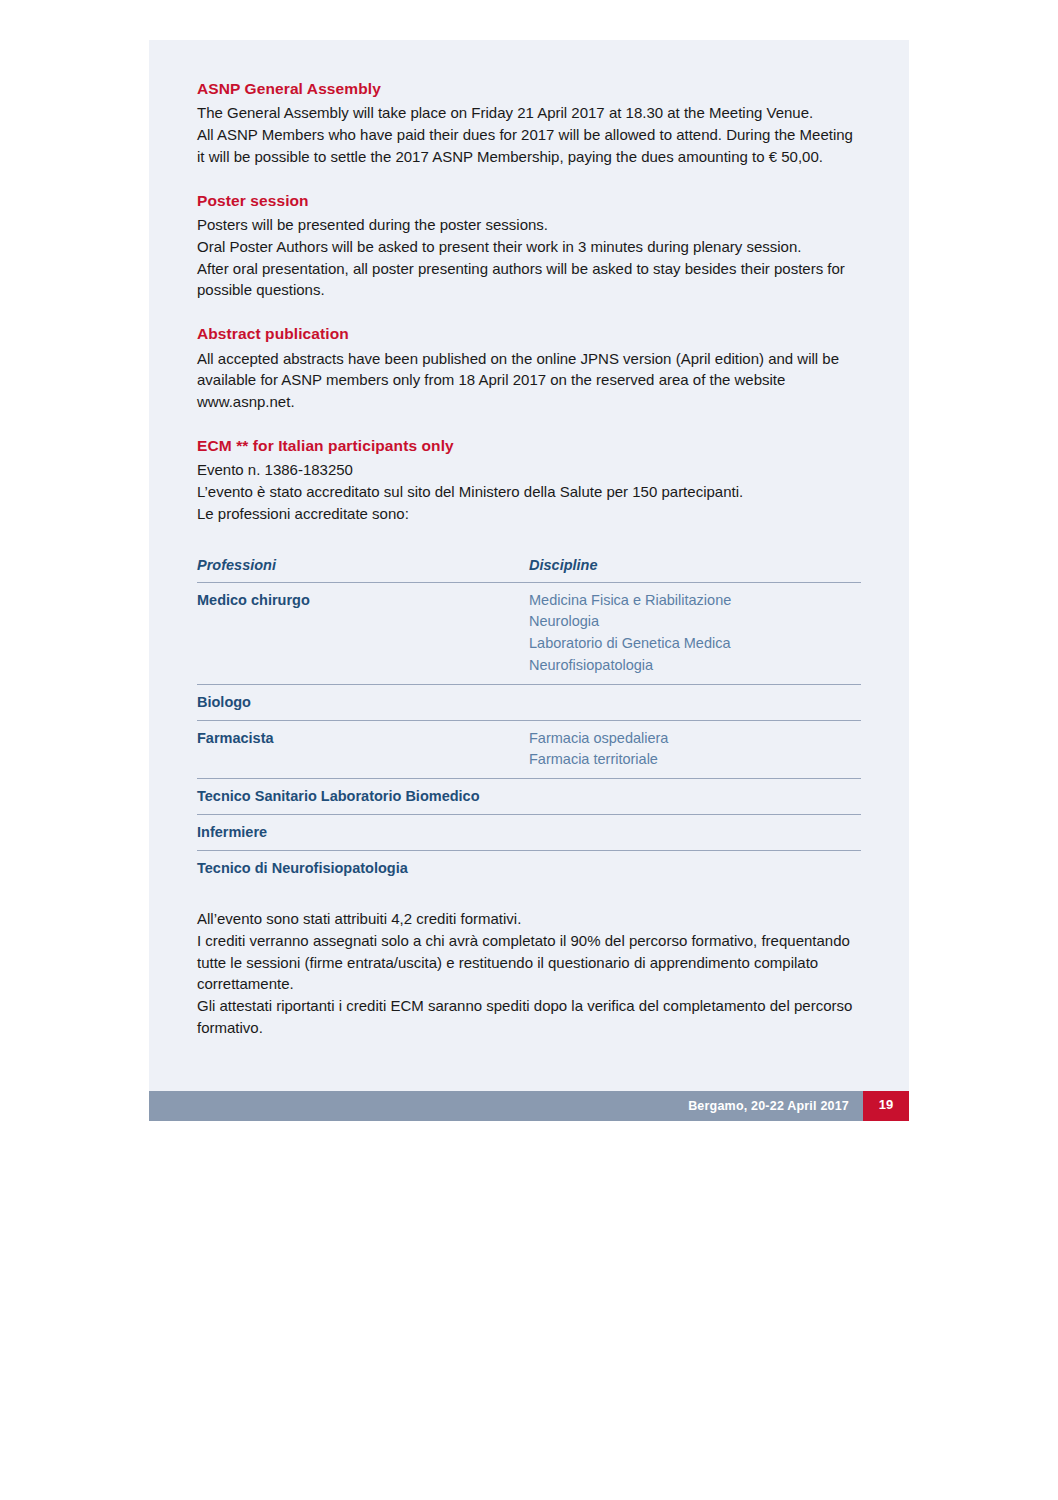ASNP General Assembly
The General Assembly will take place on Friday 21 April 2017 at 18.30 at the Meeting Venue.
All ASNP Members who have paid their dues for 2017 will be allowed to attend. During the Meeting it will be possible to settle the 2017 ASNP Membership, paying the dues amounting to € 50,00.
Poster session
Posters will be presented during the poster sessions.
Oral Poster Authors will be asked to present their work in 3 minutes during plenary session.
After oral presentation, all poster presenting authors will be asked to stay besides their posters for possible questions.
Abstract publication
All accepted abstracts have been published on the online JPNS version (April edition) and will be available for ASNP members only from 18 April 2017 on the reserved area of the website www.asnp.net.
ECM ** for Italian participants only
Evento n. 1386-183250
L’evento è stato accreditato sul sito del Ministero della Salute per 150 partecipanti.
Le professioni accreditate sono:
| Professioni | Discipline |
| --- | --- |
| Medico chirurgo | Medicina Fisica e Riabilitazione Neurologia Laboratorio di Genetica Medica Neurofisiopatologia |
| Biologo | |
| Farmacista | Farmacia ospedaliera Farmacia territoriale |
| Tecnico Sanitario Laboratorio Biomedico | |
| Infermiere | |
| Tecnico di Neurofisiopatologia | |
All’evento sono stati attribuiti 4,2 crediti formativi.
I crediti verranno assegnati solo a chi avrà completato il 90% del percorso formativo, frequentando tutte le sessioni (firme entrata/uscita) e restituendo il questionario di apprendimento compilato correttamente.
Gli attestati riportanti i crediti ECM saranno spediti dopo la verifica del completamento del percorso formativo.
Bergamo, 20-22 April 2017
19